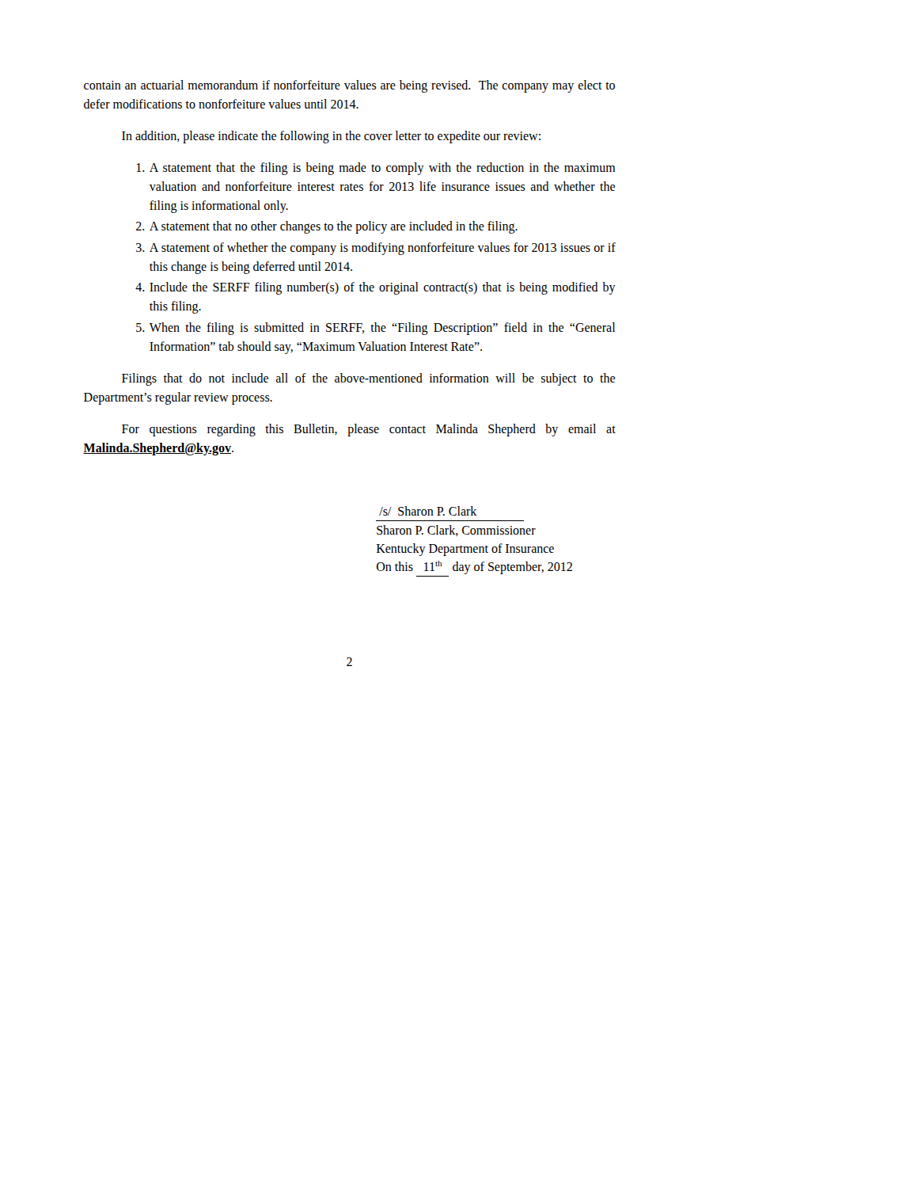contain an actuarial memorandum if nonforfeiture values are being revised. The company may elect to defer modifications to nonforfeiture values until 2014.
In addition, please indicate the following in the cover letter to expedite our review:
A statement that the filing is being made to comply with the reduction in the maximum valuation and nonforfeiture interest rates for 2013 life insurance issues and whether the filing is informational only.
A statement that no other changes to the policy are included in the filing.
A statement of whether the company is modifying nonforfeiture values for 2013 issues or if this change is being deferred until 2014.
Include the SERFF filing number(s) of the original contract(s) that is being modified by this filing.
When the filing is submitted in SERFF, the “Filing Description” field in the “General Information” tab should say, “Maximum Valuation Interest Rate”.
Filings that do not include all of the above-mentioned information will be subject to the Department’s regular review process.
For questions regarding this Bulletin, please contact Malinda Shepherd by email at Malinda.Shepherd@ky.gov.
/s/ Sharon P. Clark
Sharon P. Clark, Commissioner
Kentucky Department of Insurance
On this 11th day of September, 2012
2